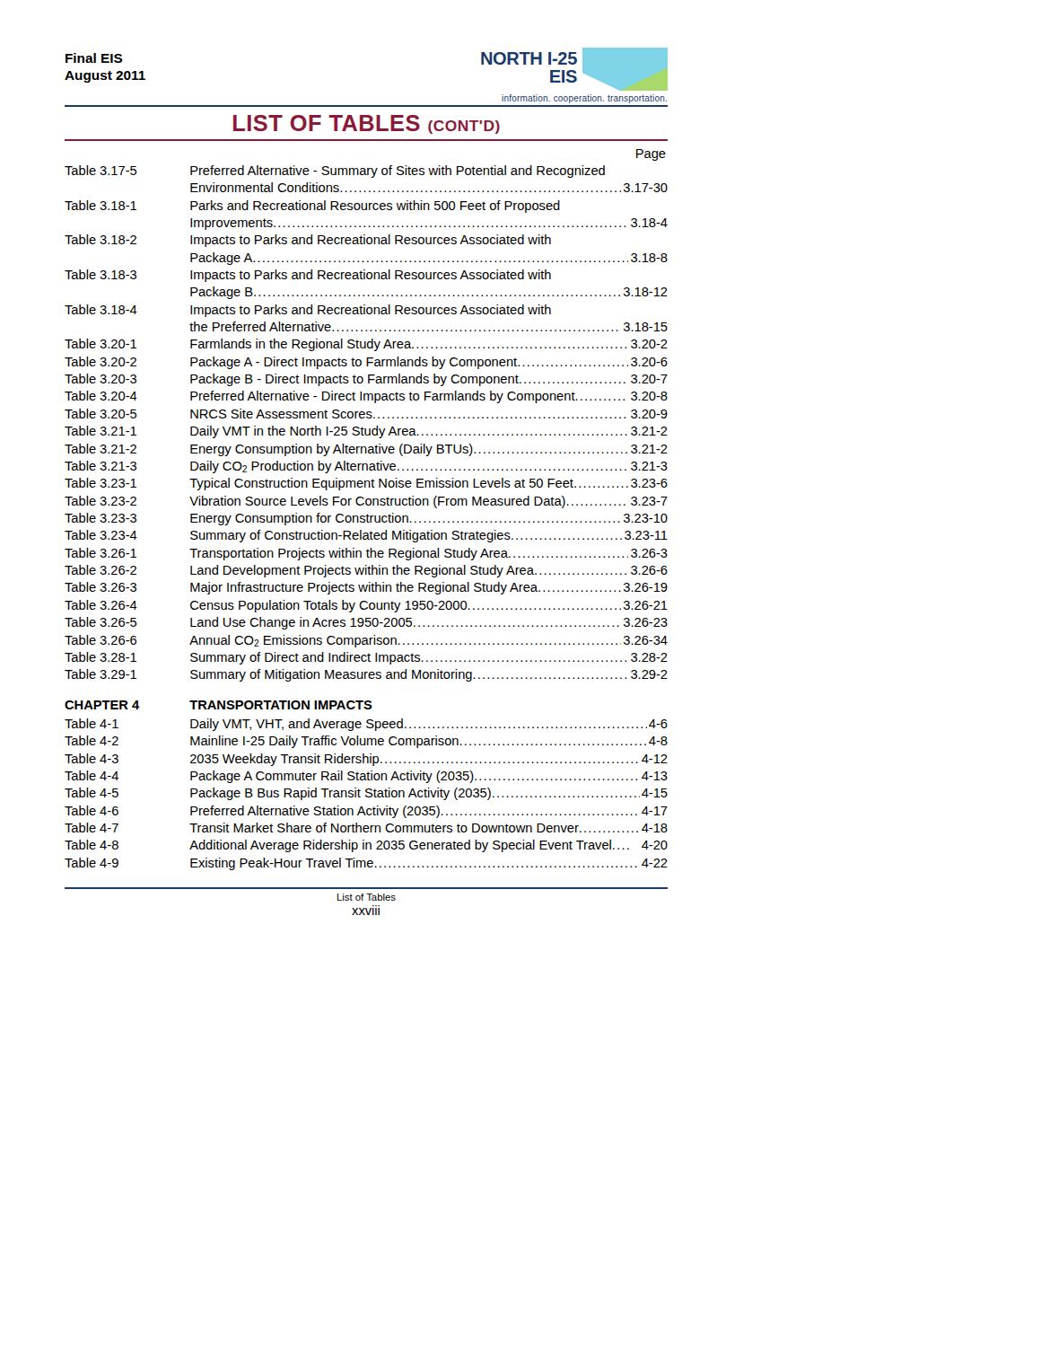Final EIS
August 2011
NORTH I-25 EIS
information. cooperation. transportation.
LIST OF TABLES (CONT'D)
Page
Table 3.17-5
Preferred Alternative - Summary of Sites with Potential and Recognized
Environmental Conditions..........................................................................
3.17-30
Table 3.18-1
Parks and Recreational Resources within 500 Feet of Proposed
Improvements.............................................................................................
3.18-4
Table 3.18-2
Impacts to Parks and Recreational Resources Associated with
Package A....................................................................................................
3.18-8
Table 3.18-3
Impacts to Parks and Recreational Resources Associated with
Package B....................................................................................................
3.18-12
Table 3.18-4
Impacts to Parks and Recreational Resources Associated with
the Preferred Alternative...........................................................................
3.18-15
Table 3.20-1
Farmlands in the Regional Study Area.......................................................
3.20-2
Table 3.20-2
Package A - Direct Impacts to Farmlands by Component...........................
3.20-6
Table 3.20-3
Package B - Direct Impacts to Farmlands by Component...........................
3.20-7
Table 3.20-4
Preferred Alternative - Direct Impacts to Farmlands by Component...........
3.20-8
Table 3.20-5
NRCS Site Assessment Scores................................................................
3.20-9
Table 3.21-1
Daily VMT in the North I-25 Study Area......................................................
3.21-2
Table 3.21-2
Energy Consumption by Alternative (Daily BTUs).......................................
3.21-2
Table 3.21-3
Daily CO2 Production by Alternative............................................................
3.21-3
Table 3.23-1
Typical Construction Equipment Noise Emission Levels at 50 Feet............
3.23-6
Table 3.23-2
Vibration Source Levels For Construction (From Measured Data)..............
3.23-7
Table 3.23-3
Energy Consumption for Construction.......................................................
3.23-10
Table 3.23-4
Summary of Construction-Related Mitigation Strategies............................
3.23-11
Table 3.26-1
Transportation Projects within the Regional Study Area..............................
3.26-3
Table 3.26-2
Land Development Projects within the Regional Study Area.......................
3.26-6
Table 3.26-3
Major Infrastructure Projects within the Regional Study Area....................
3.26-19
Table 3.26-4
Census Population Totals by County 1950-2000.......................................
3.26-21
Table 3.26-5
Land Use Change in Acres 1950-2005......................................................
3.26-23
Table 3.26-6
Annual CO2 Emissions Comparison.........................................................
3.26-34
Table 3.28-1
Summary of Direct and Indirect Impacts.....................................................
3.28-2
Table 3.29-1
Summary of Mitigation Measures and Monitoring........................................
3.29-2
CHAPTER 4 TRANSPORTATION IMPACTS
Table 4-1
Daily VMT, VHT, and Average Speed............................................................
4-6
Table 4-2
Mainline I-25 Daily Traffic Volume Comparison...............................................
4-8
Table 4-3
2035 Weekday Transit Ridership....................................................................
4-12
Table 4-4
Package A Commuter Rail Station Activity (2035).........................................
4-13
Table 4-5
Package B Bus Rapid Transit Station Activity (2035).....................................
4-15
Table 4-6
Preferred Alternative Station Activity (2035)..................................................
4-17
Table 4-7
Transit Market Share of Northern Commuters to Downtown Denver.............
4-18
Table 4-8
Additional Average Ridership in 2035 Generated by Special Event Travel....
4-20
Table 4-9
Existing Peak-Hour Travel Time.....................................................................
4-22
List of Tables
xxviii